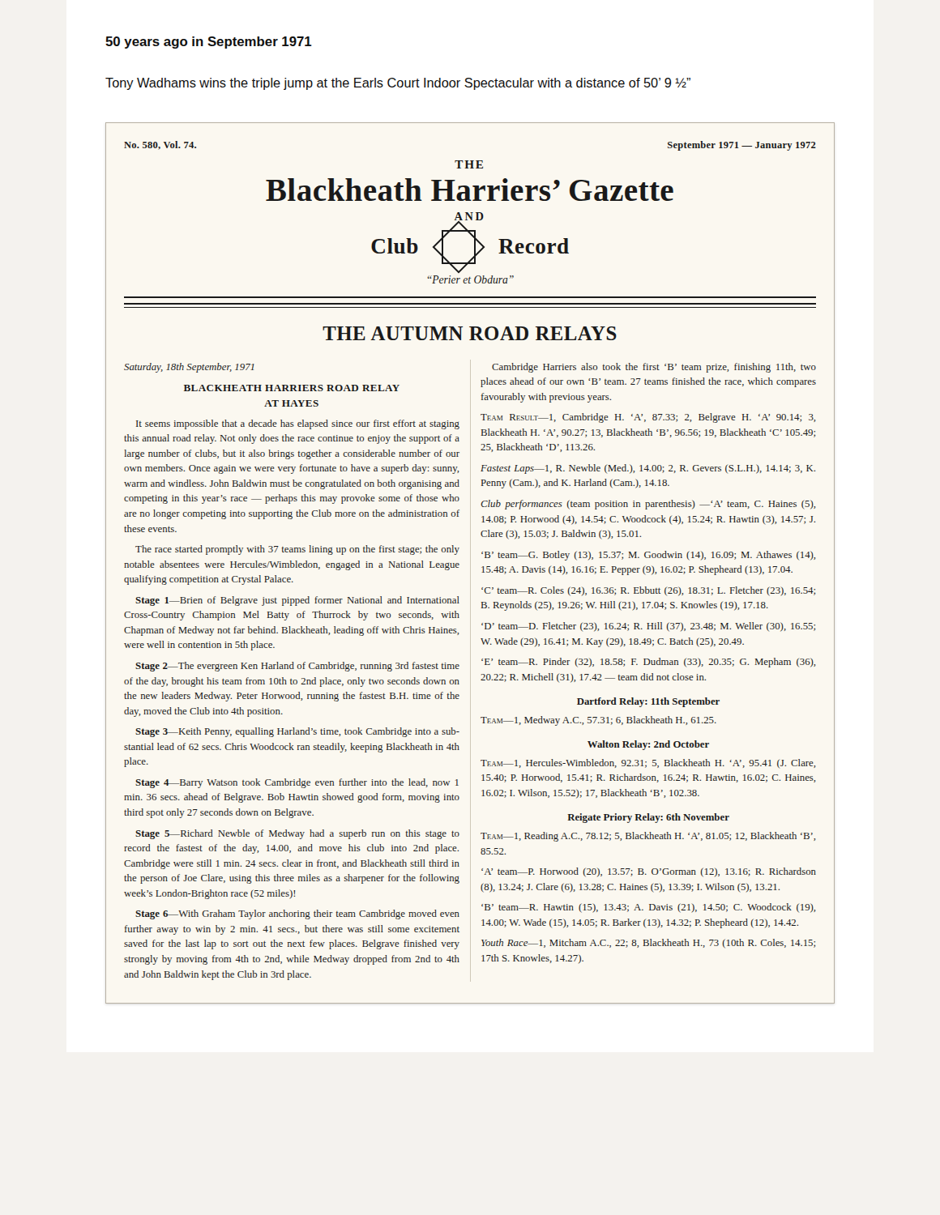50 years ago in September 1971
Tony Wadhams wins the triple jump at the Earls Court Indoor Spectacular with a distance of 50’ 9 ½”
No. 580, Vol. 74. September 1971 — January 1972
THE
Blackheath Harriers’ Gazette
AND
Club Record
“Perier et Obdura”
THE AUTUMN ROAD RELAYS
Saturday, 18th September, 1971
Blackheath Harriers Road Relay
at Hayes
It seems impossible that a decade has elapsed since our first effort at staging this annual road relay. Not only does the race continue to enjoy the support of a large number of clubs, but it also brings together a considerable number of our own members. Once again we were very fortunate to have a superb day: sunny, warm and windless. John Baldwin must be congratulated on both organising and competing in this year’s race — perhaps this may provoke some of those who are no longer competing into supporting the Club more on the administration of these events.
The race started promptly with 37 teams lining up on the first stage; the only notable absentees were Hercules/Wimbledon, engaged in a National League qualifying competition at Crystal Palace.
Stage 1—Brien of Belgrave just pipped former National and International Cross-Country Champion Mel Batty of Thurrock by two seconds, with Chapman of Medway not far behind. Blackheath, leading off with Chris Haines, were well in contention in 5th place.
Stage 2—The evergreen Ken Harland of Cambridge, running 3rd fastest time of the day, brought his team from 10th to 2nd place, only two seconds down on the new leaders Medway. Peter Horwood, running the fastest B.H. time of the day, moved the Club into 4th position.
Stage 3—Keith Penny, equalling Harland’s time, took Cambridge into a substantial lead of 62 secs. Chris Woodcock ran steadily, keeping Blackheath in 4th place.
Stage 4—Barry Watson took Cambridge even further into the lead, now 1 min. 36 secs. ahead of Belgrave. Bob Hawtin showed good form, moving into third spot only 27 seconds down on Belgrave.
Stage 5—Richard Newble of Medway had a superb run on this stage to record the fastest of the day, 14.00, and move his club into 2nd place. Cambridge were still 1 min. 24 secs. clear in front, and Blackheath still third in the person of Joe Clare, using this three miles as a sharpener for the following week’s London-Brighton race (52 miles)!
Stage 6—With Graham Taylor anchoring their team Cambridge moved even further away to win by 2 min. 41 secs., but there was still some excitement saved for the last lap to sort out the next few places. Belgrave finished very strongly by moving from 4th to 2nd, while Medway dropped from 2nd to 4th and John Baldwin kept the Club in 3rd place.
Cambridge Harriers also took the first ‘B’ team prize, finishing 11th, two places ahead of our own ‘B’ team. 27 teams finished the race, which compares favourably with previous years.
Team Result—1, Cambridge H. ‘A’, 87.33; 2, Belgrave H. ‘A’ 90.14; 3, Blackheath H. ‘A’, 90.27; 13, Blackheath ‘B’, 96.56; 19, Blackheath ‘C’ 105.49; 25, Blackheath ‘D’, 113.26.
Fastest Laps—1, R. Newble (Med.), 14.00; 2, R. Gevers (S.L.H.), 14.14; 3, K. Penny (Cam.), and K. Harland (Cam.), 14.18.
Club performances (team position in parenthesis) —‘A’ team, C. Haines (5), 14.08; P. Horwood (4), 14.54; C. Woodcock (4), 15.24; R. Hawtin (3), 14.57; J. Clare (3), 15.03; J. Baldwin (3), 15.01.
‘B’ team—G. Botley (13), 15.37; M. Goodwin (14), 16.09; M. Athawes (14), 15.48; A. Davis (14), 16.16; E. Pepper (9), 16.02; P. Shepheard (13), 17.04.
‘C’ team—R. Coles (24), 16.36; R. Ebbutt (26), 18.31; L. Fletcher (23), 16.54; B. Reynolds (25), 19.26; W. Hill (21), 17.04; S. Knowles (19), 17.18.
‘D’ team—D. Fletcher (23), 16.24; R. Hill (37), 23.48; M. Weller (30), 16.55; W. Wade (29), 16.41; M. Kay (29), 18.49; C. Batch (25), 20.49.
‘E’ team—R. Pinder (32), 18.58; F. Dudman (33), 20.35; G. Mepham (36), 20.22; R. Michell (31), 17.42 — team did not close in.
Dartford Relay: 11th September
Team—1, Medway A.C., 57.31; 6, Blackheath H., 61.25.
Walton Relay: 2nd October
Team—1, Hercules-Wimbledon, 92.31; 5, Blackheath H. ‘A’, 95.41 (J. Clare, 15.40; P. Horwood, 15.41; R. Richardson, 16.24; R. Hawtin, 16.02; C. Haines, 16.02; I. Wilson, 15.52); 17, Blackheath ‘B’, 102.38.
Reigate Priory Relay: 6th November
Team—1, Reading A.C., 78.12; 5, Blackheath H. ‘A’, 81.05; 12, Blackheath ‘B’, 85.52.
‘A’ team—P. Horwood (20), 13.57; B. O’Gorman (12), 13.16; R. Richardson (8), 13.24; J. Clare (6), 13.28; C. Haines (5), 13.39; I. Wilson (5), 13.21.
‘B’ team—R. Hawtin (15), 13.43; A. Davis (21), 14.50; C. Woodcock (19), 14.00; W. Wade (15), 14.05; R. Barker (13), 14.32; P. Shepheard (12), 14.42.
Youth Race—1, Mitcham A.C., 22; 8, Blackheath H., 73 (10th R. Coles, 14.15; 17th S. Knowles, 14.27).